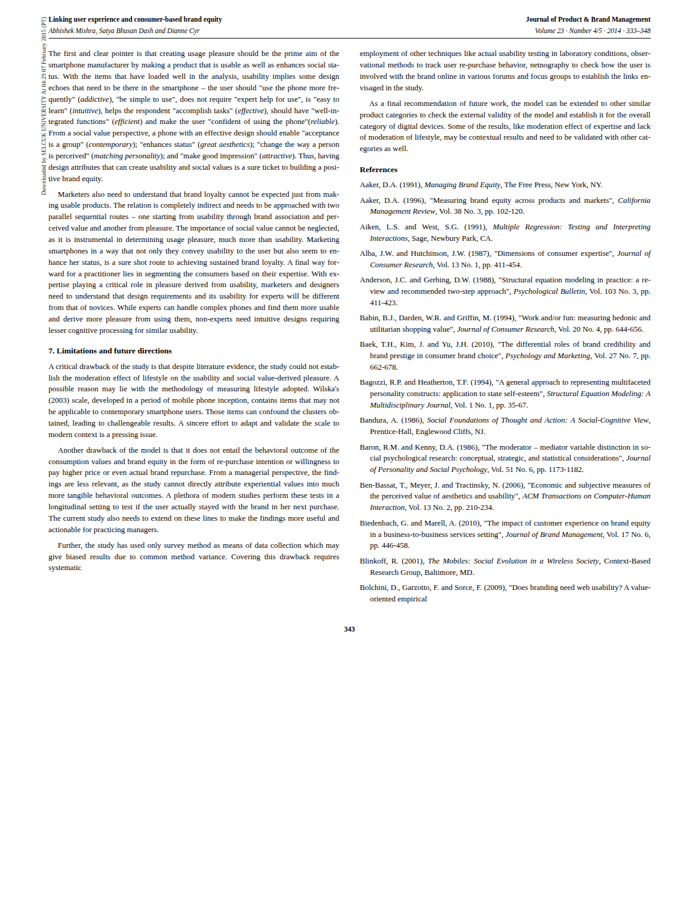Downloaded by SELCUK UNIVERSITY At 04:29 07 February 2015 (PT)
Linking user experience and consumer-based brand equity
Journal of Product & Brand Management
Abhishek Mishra, Satya Bhusan Dash and Dianne Cyr
Volume 23 · Number 4/5 · 2014 · 333–348
The first and clear pointer is that creating usage pleasure should be the prime aim of the smartphone manufacturer by making a product that is usable as well as enhances social status. With the items that have loaded well in the analysis, usability implies some design echoes that need to be there in the smartphone – the user should "use the phone more frequently" (addictive), "be simple to use", does not require "expert help for use", is "easy to learn" (intuitive), helps the respondent "accomplish tasks" (effective), should have "well-integrated functions" (efficient) and make the user "confident of using the phone"(reliable). From a social value perspective, a phone with an effective design should enable "acceptance is a group" (contemporary); "enhances status" (great aesthetics); "change the way a person is perceived" (matching personality); and "make good impression" (attractive). Thus, having design attributes that can create usability and social values is a sure ticket to building a positive brand equity.
Marketers also need to understand that brand loyalty cannot be expected just from making usable products. The relation is completely indirect and needs to be approached with two parallel sequential routes – one starting from usability through brand association and perceived value and another from pleasure. The importance of social value cannot be neglected, as it is instrumental in determining usage pleasure, much more than usability. Marketing smartphones in a way that not only they convey usability to the user but also seem to enhance her status, is a sure shot route to achieving sustained brand loyalty. A final way forward for a practitioner lies in segmenting the consumers based on their expertise. With expertise playing a critical role in pleasure derived from usability, marketers and designers need to understand that design requirements and its usability for experts will be different from that of novices. While experts can handle complex phones and find them more usable and derive more pleasure from using them, non-experts need intuitive designs requiring lesser cognitive processing for similar usability.
7. Limitations and future directions
A critical drawback of the study is that despite literature evidence, the study could not establish the moderation effect of lifestyle on the usability and social value-derived pleasure. A possible reason may lie with the methodology of measuring lifestyle adopted. Wilska's (2003) scale, developed in a period of mobile phone inception, contains items that may not be applicable to contemporary smartphone users. Those items can confound the clusters obtained, leading to challengeable results. A sincere effort to adapt and validate the scale to modern context is a pressing issue.
Another drawback of the model is that it does not entail the behavioral outcome of the consumption values and brand equity in the form of re-purchase intention or willingness to pay higher price or even actual brand repurchase. From a managerial perspective, the findings are less relevant, as the study cannot directly attribute experiential values into much more tangible behavioral outcomes. A plethora of modern studies perform these tests in a longitudinal setting to test if the user actually stayed with the brand in her next purchase. The current study also needs to extend on these lines to make the findings more useful and actionable for practicing managers.
Further, the study has used only survey method as means of data collection which may give biased results due to common method variance. Covering this drawback requires systematic
employment of other techniques like actual usability testing in laboratory conditions, observational methods to track user re-purchase behavior, netnography to check how the user is involved with the brand online in various forums and focus groups to establish the links envisaged in the study.
As a final recommendation of future work, the model can be extended to other similar product categories to check the external validity of the model and establish it for the overall category of digital devices. Some of the results, like moderation effect of expertise and lack of moderation of lifestyle, may be contextual results and need to be validated with other categories as well.
References
Aaker, D.A. (1991), Managing Brand Equity, The Free Press, New York, NY.
Aaker, D.A. (1996), "Measuring brand equity across products and markets", California Management Review, Vol. 38 No. 3, pp. 102-120.
Aiken, L.S. and West, S.G. (1991), Multiple Regression: Testing and Interpreting Interactions, Sage, Newbury Park, CA.
Alba, J.W. and Hutchinson, J.W. (1987), "Dimensions of consumer expertise", Journal of Consumer Research, Vol. 13 No. 1, pp. 411-454.
Anderson, J.C. and Gerbing, D.W. (1988), "Structural equation modeling in practice: a review and recommended two-step approach", Psychological Bulletin, Vol. 103 No. 3, pp. 411-423.
Babin, B.J., Darden, W.R. and Griffin, M. (1994), "Work and/or fun: measuring hedonic and utilitarian shopping value", Journal of Consumer Research, Vol. 20 No. 4, pp. 644-656.
Baek, T.H., Kim, J. and Yu, J.H. (2010), "The differential roles of brand credibility and brand prestige in consumer brand choice", Psychology and Marketing, Vol. 27 No. 7, pp. 662-678.
Bagozzi, R.P. and Heatherton, T.F. (1994), "A general approach to representing multifaceted personality constructs: application to state self-esteem", Structural Equation Modeling: A Multidisciplinary Journal, Vol. 1 No. 1, pp. 35-67.
Bandura, A. (1986), Social Foundations of Thought and Action: A Social-Cognitive View, Prentice-Hall, Englewood Cliffs, NJ.
Baron, R.M. and Kenny, D.A. (1986), "The moderator – mediator variable distinction in social psychological research: conceptual, strategic, and statistical considerations", Journal of Personality and Social Psychology, Vol. 51 No. 6, pp. 1173-1182.
Ben-Bassat, T., Meyer, J. and Tractinsky, N. (2006), "Economic and subjective measures of the perceived value of aesthetics and usability", ACM Transactions on Computer-Human Interaction, Vol. 13 No. 2, pp. 210-234.
Biedenbach, G. and Marell, A. (2010), "The impact of customer experience on brand equity in a business-to-business services setting", Journal of Brand Management, Vol. 17 No. 6, pp. 446-458.
Blinkoff, R. (2001), The Mobiles: Social Evolution in a Wireless Society, Context-Based Research Group, Baltimore, MD.
Bolchini, D., Garzotto, F. and Sorce, F. (2009), "Does branding need web usability? A value-oriented empirical
343